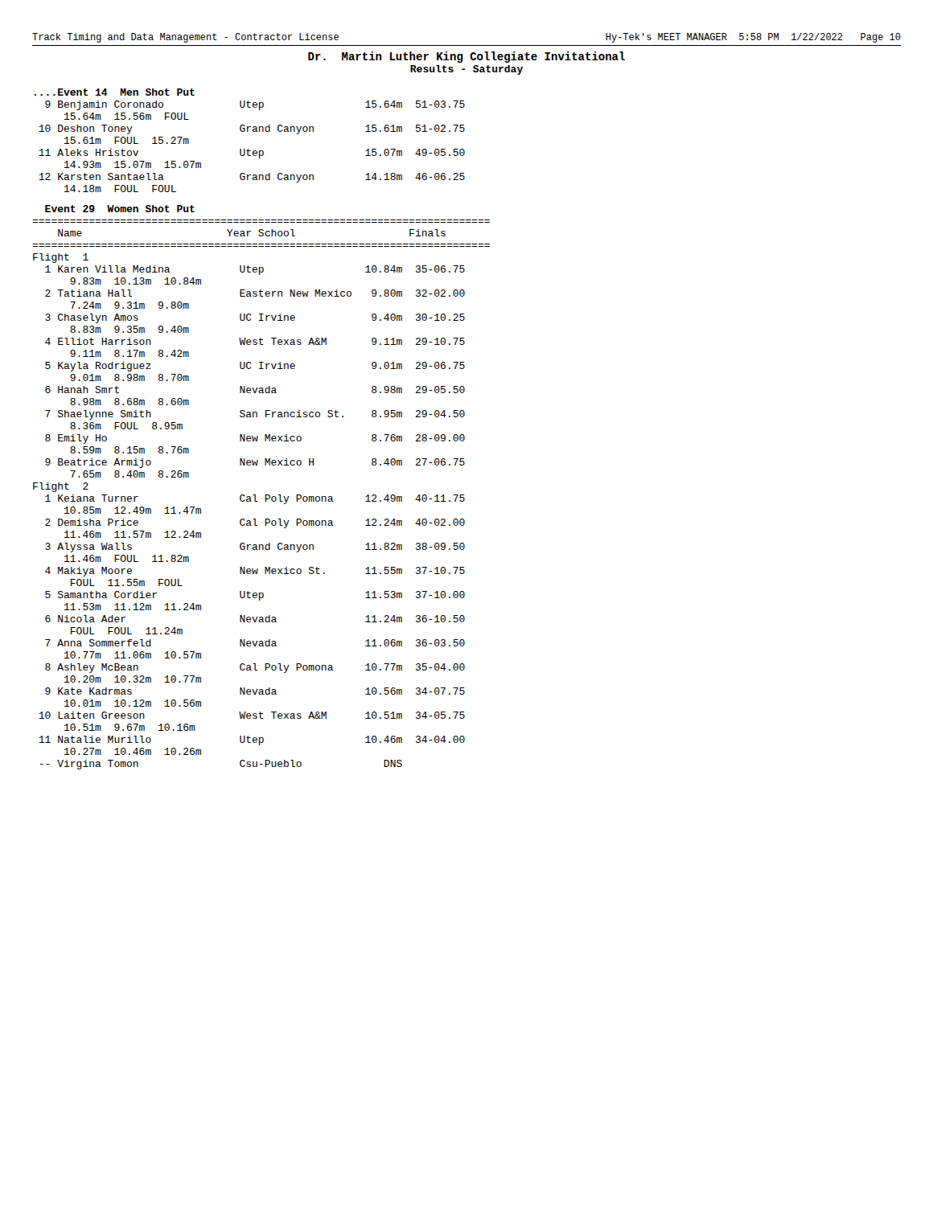Track Timing and Data Management - Contractor License Hy-Tek's MEET MANAGER 5:58 PM 1/22/2022 Page 10
Dr. Martin Luther King Collegiate Invitational
Results - Saturday
....Event 14  Men Shot Put
  9 Benjamin Coronado            Utep                15.64m  51-03.75
     15.64m  15.56m  FOUL
 10 Deshon Toney                 Grand Canyon        15.61m  51-02.75
     15.61m  FOUL  15.27m
 11 Aleks Hristov                Utep                15.07m  49-05.50
     14.93m  15.07m  15.07m
 12 Karsten Santaella            Grand Canyon        14.18m  46-06.25
     14.18m  FOUL  FOUL
  Event 29  Women Shot Put
=========================================================================
    Name                       Year School                  Finals
=========================================================================
Flight  1
  1 Karen Villa Medina           Utep                10.84m  35-06.75
      9.83m  10.13m  10.84m
  2 Tatiana Hall                 Eastern New Mexico   9.80m  32-02.00
      7.24m  9.31m  9.80m
  3 Chaselyn Amos                UC Irvine            9.40m  30-10.25
      8.83m  9.35m  9.40m
  4 Elliot Harrison              West Texas A&M       9.11m  29-10.75
      9.11m  8.17m  8.42m
  5 Kayla Rodriguez              UC Irvine            9.01m  29-06.75
      9.01m  8.98m  8.70m
  6 Hanah Smrt                   Nevada               8.98m  29-05.50
      8.98m  8.68m  8.60m
  7 Shaelynne Smith              San Francisco St.    8.95m  29-04.50
      8.36m  FOUL  8.95m
  8 Emily Ho                     New Mexico           8.76m  28-09.00
      8.59m  8.15m  8.76m
  9 Beatrice Armijo              New Mexico H         8.40m  27-06.75
      7.65m  8.40m  8.26m
Flight  2
  1 Keiana Turner                Cal Poly Pomona     12.49m  40-11.75
     10.85m  12.49m  11.47m
  2 Demisha Price                Cal Poly Pomona     12.24m  40-02.00
     11.46m  11.57m  12.24m
  3 Alyssa Walls                 Grand Canyon        11.82m  38-09.50
     11.46m  FOUL  11.82m
  4 Makiya Moore                 New Mexico St.      11.55m  37-10.75
      FOUL  11.55m  FOUL
  5 Samantha Cordier             Utep                11.53m  37-10.00
     11.53m  11.12m  11.24m
  6 Nicola Ader                  Nevada              11.24m  36-10.50
      FOUL  FOUL  11.24m
  7 Anna Sommerfeld              Nevada              11.06m  36-03.50
     10.77m  11.06m  10.57m
  8 Ashley McBean                Cal Poly Pomona     10.77m  35-04.00
     10.20m  10.32m  10.77m
  9 Kate Kadrmas                 Nevada              10.56m  34-07.75
     10.01m  10.12m  10.56m
 10 Laiten Greeson               West Texas A&M      10.51m  34-05.75
     10.51m  9.67m  10.16m
 11 Natalie Murillo              Utep                10.46m  34-04.00
     10.27m  10.46m  10.26m
 -- Virgina Tomon                Csu-Pueblo             DNS